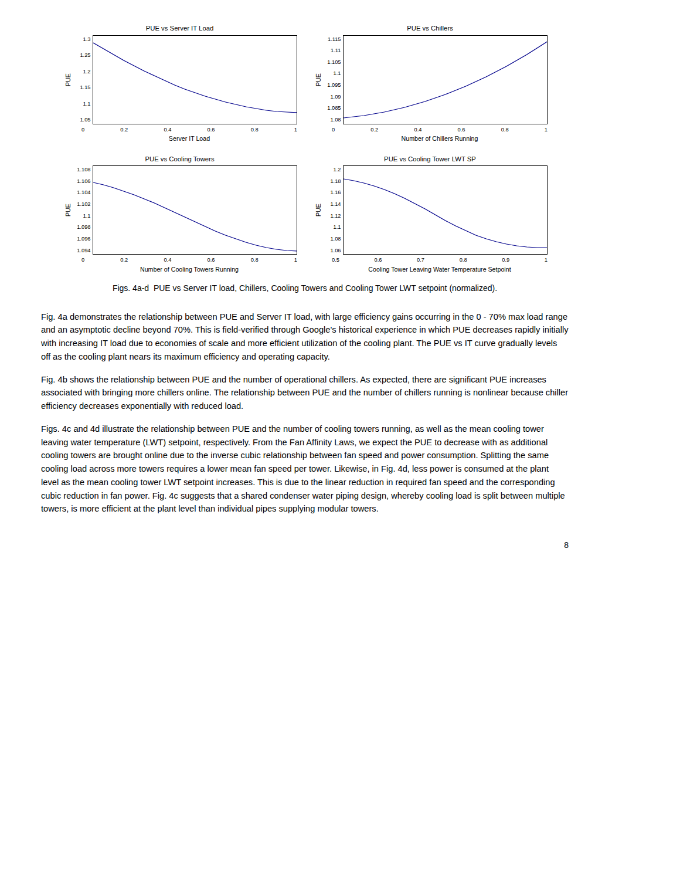PUE vs Server IT Load
PUE
1.3 1.25 1.2 1.15 1.1 1.05
00.20.40.60.81
Server IT Load
PUE vs Chillers
PUE
1.115 1.11 1.105 1.1 1.095 1.09 1.085 1.08
00.20.40.60.81
Number of Chillers Running
PUE vs Cooling Towers
PUE
1.108 1.106 1.104 1.102 1.1 1.098 1.096 1.094
00.20.40.60.81
Number of Cooling Towers Running
PUE vs Cooling Tower LWT SP
PUE
1.2 1.18 1.16 1.14 1.12 1.1 1.08 1.06
0.50.60.70.80.91
Cooling Tower Leaving Water Temperature Setpoint
Figs. 4a-d PUE vs Server IT load, Chillers, Cooling Towers and Cooling Tower LWT setpoint (normalized).
Fig. 4a demonstrates the relationship between PUE and Server IT load, with large efficiency gains occurring in the 0 - 70% max load range and an asymptotic decline beyond 70%. This is field-verified through Google's historical experience in which PUE decreases rapidly initially with increasing IT load due to economies of scale and more efficient utilization of the cooling plant. The PUE vs IT curve gradually levels off as the cooling plant nears its maximum efficiency and operating capacity.
Fig. 4b shows the relationship between PUE and the number of operational chillers. As expected, there are significant PUE increases associated with bringing more chillers online. The relationship between PUE and the number of chillers running is nonlinear because chiller efficiency decreases exponentially with reduced load.
Figs. 4c and 4d illustrate the relationship between PUE and the number of cooling towers running, as well as the mean cooling tower leaving water temperature (LWT) setpoint, respectively. From the Fan Affinity Laws, we expect the PUE to decrease with as additional cooling towers are brought online due to the inverse cubic relationship between fan speed and power consumption. Splitting the same cooling load across more towers requires a lower mean fan speed per tower. Likewise, in Fig. 4d, less power is consumed at the plant level as the mean cooling tower LWT setpoint increases. This is due to the linear reduction in required fan speed and the corresponding cubic reduction in fan power. Fig. 4c suggests that a shared condenser water piping design, whereby cooling load is split between multiple towers, is more efficient at the plant level than individual pipes supplying modular towers.
8